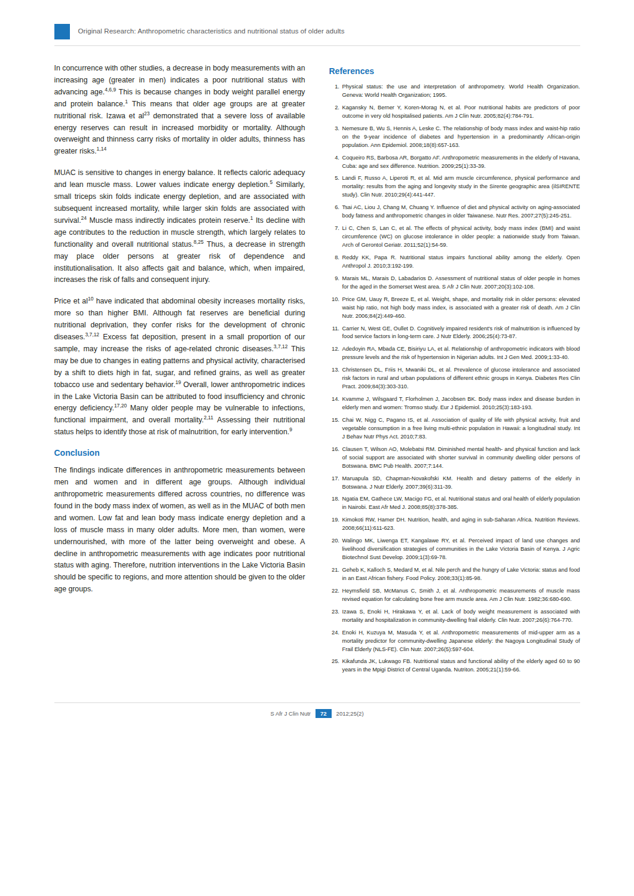Original Research: Anthropometric characteristics and nutritional status of older adults
In concurrence with other studies, a decrease in body measurements with an increasing age (greater in men) indicates a poor nutritional status with advancing age.4,6,9 This is because changes in body weight parallel energy and protein balance.1 This means that older age groups are at greater nutritional risk. Izawa et al23 demonstrated that a severe loss of available energy reserves can result in increased morbidity or mortality. Although overweight and thinness carry risks of mortality in older adults, thinness has greater risks.1,14
MUAC is sensitive to changes in energy balance. It reflects caloric adequacy and lean muscle mass. Lower values indicate energy depletion.5 Similarly, small triceps skin folds indicate energy depletion, and are associated with subsequent increased mortality, while larger skin folds are associated with survival.24 Muscle mass indirectly indicates protein reserve.1 Its decline with age contributes to the reduction in muscle strength, which largely relates to functionality and overall nutritional status.8,25 Thus, a decrease in strength may place older persons at greater risk of dependence and institutionalisation. It also affects gait and balance, which, when impaired, increases the risk of falls and consequent injury.
Price et al10 have indicated that abdominal obesity increases mortality risks, more so than higher BMI. Although fat reserves are beneficial during nutritional deprivation, they confer risks for the development of chronic diseases.3,7,12 Excess fat deposition, present in a small proportion of our sample, may increase the risks of age-related chronic diseases.3,7,12 This may be due to changes in eating patterns and physical activity, characterised by a shift to diets high in fat, sugar, and refined grains, as well as greater tobacco use and sedentary behavior.19 Overall, lower anthropometric indices in the Lake Victoria Basin can be attributed to food insufficiency and chronic energy deficiency.17,20 Many older people may be vulnerable to infections, functional impairment, and overall mortality.2,11 Assessing their nutritional status helps to identify those at risk of malnutrition, for early intervention.9
Conclusion
The findings indicate differences in anthropometric measurements between men and women and in different age groups. Although individual anthropometric measurements differed across countries, no difference was found in the body mass index of women, as well as in the MUAC of both men and women. Low fat and lean body mass indicate energy depletion and a loss of muscle mass in many older adults. More men, than women, were undernourished, with more of the latter being overweight and obese. A decline in anthropometric measurements with age indicates poor nutritional status with aging. Therefore, nutrition interventions in the Lake Victoria Basin should be specific to regions, and more attention should be given to the older age groups.
References
Physical status: the use and interpretation of anthropometry. World Health Organization. Geneva: World Health Organization; 1995.
Kagansky N, Berner Y, Koren-Morag N, et al. Poor nutritional habits are predictors of poor outcome in very old hospitalised patients. Am J Clin Nutr. 2005;82(4):784-791.
Nemesure B, Wu S, Hennis A, Leske C. The relationship of body mass index and waist-hip ratio on the 9-year incidence of diabetes and hypertension in a predominantly African-origin population. Ann Epidemiol. 2008;18(8):657-163.
Coqueiro RS, Barbosa AR, Borgatto AF. Anthropometric measurements in the elderly of Havana, Cuba: age and sex difference. Nutrition. 2009;25(1):33-39.
Landi F, Russo A, Liperoti R, et al. Mid arm muscle circumference, physical performance and mortality: results from the aging and longevity study in the Sirente geographic area (ilSIRENTE study). Clin Nutr. 2010;29(4):441-447.
Tsai AC, Liou J, Chang M, Chuang Y. Influence of diet and physical activity on aging-associated body fatness and anthropometric changes in older Taiwanese. Nutr Res. 2007;27(5):245-251.
Li C, Chen S, Lan C, et al. The effects of physical activity, body mass index (BMI) and waist circumference (WC) on glucose intolerance in older people: a nationwide study from Taiwan. Arch of Gerontol Geriatr. 2011;52(1):54-59.
Reddy KK, Papa R. Nutritional status impairs functional ability among the elderly. Open Anthropol J. 2010;3:192-199.
Marais ML, Marais D, Labadarios D. Assessment of nutritional status of older people in homes for the aged in the Somerset West area. S Afr J Clin Nutr. 2007;20(3):102-108.
Price GM, Uauy R, Breeze E, et al. Weight, shape, and mortality risk in older persons: elevated waist hip ratio, not high body mass index, is associated with a greater risk of death. Am J Clin Nutr. 2006;84(2):449-460.
Carrier N, West GE, Oullet D. Cognitively impaired resident's risk of malnutrition is influenced by food service factors in long-term care. J Nutr Elderly. 2006;25(4):73-87.
Adedoyin RA, Mbada CE, Bisiriyu LA, et al. Relationship of anthropometric indicators with blood pressure levels and the risk of hypertension in Nigerian adults. Int J Gen Med. 2009;1:33-40.
Christensen DL, Friis H, Mwaniki DL, et al. Prevalence of glucose intolerance and associated risk factors in rural and urban populations of different ethnic groups in Kenya. Diabetes Res Clin Pract. 2009;84(3):303-310.
Kvamme J, Wilsgaard T, Florholmen J, Jacobsen BK. Body mass index and disease burden in elderly men and women: Tromso study. Eur J Epidemiol. 2010;25(3):183-193.
Chai W, Nigg C, Pagano IS, et al. Association of quality of life with physical activity, fruit and vegetable consumption in a free living multi-ethnic population in Hawaii: a longitudinal study. Int J Behav Nutr Phys Act. 2010;7:83.
Clausen T, Wilson AO, Molebatsi RM. Diminished mental health- and physical function and lack of social support are associated with shorter survival in community dwelling older persons of Botswana. BMC Pub Health. 2007;7:144.
Maruapula SD, Chapman-Novakofski KM. Health and dietary patterns of the elderly in Botswana. J Nutr Elderly. 2007;39(6):311-39.
Ngatia EM, Gathece LW, Macigo FG, et al. Nutritional status and oral health of elderly population in Nairobi. East Afr Med J. 2008;85(8):378-385.
Kimokoti RW, Hamer DH. Nutrition, health, and aging in sub-Saharan Africa. Nutrition Reviews. 2008;66(11):611-623.
Walingo MK, Liwenga ET, Kangalawe RY, et al. Perceived impact of land use changes and livelihood diversification strategies of communities in the Lake Victoria Basin of Kenya. J Agric Biotechnol Sust Develop. 2009;1(3):69-78.
Geheb K, Kalloch S, Medard M, et al. Nile perch and the hungry of Lake Victoria: status and food in an East African fishery. Food Policy. 2008;33(1):85-98.
Heymsfield SB, McManus C, Smith J, et al. Anthropometric measurements of muscle mass revised equation for calculating bone free arm muscle area. Am J Clin Nutr. 1982;36:680-690.
Izawa S, Enoki H, Hirakawa Y, et al. Lack of body weight measurement is associated with mortality and hospitalization in community-dwelling frail elderly. Clin Nutr. 2007;26(6):764-770.
Enoki H, Kuzuya M, Masuda Y, et al. Anthropometric measurements of mid-upper arm as a mortality predictor for community-dwelling Japanese elderly: the Nagoya Longitudinal Study of Frail Elderly (NLS-FE). Clin Nutr. 2007;26(5):597-604.
Kikafunda JK, Lukwago FB. Nutritional status and functional ability of the elderly aged 60 to 90 years in the Mpigi District of Central Uganda. Nutriton. 2005;21(1):59-66.
S Afr J Clin Nutr 72 2012;25(2)